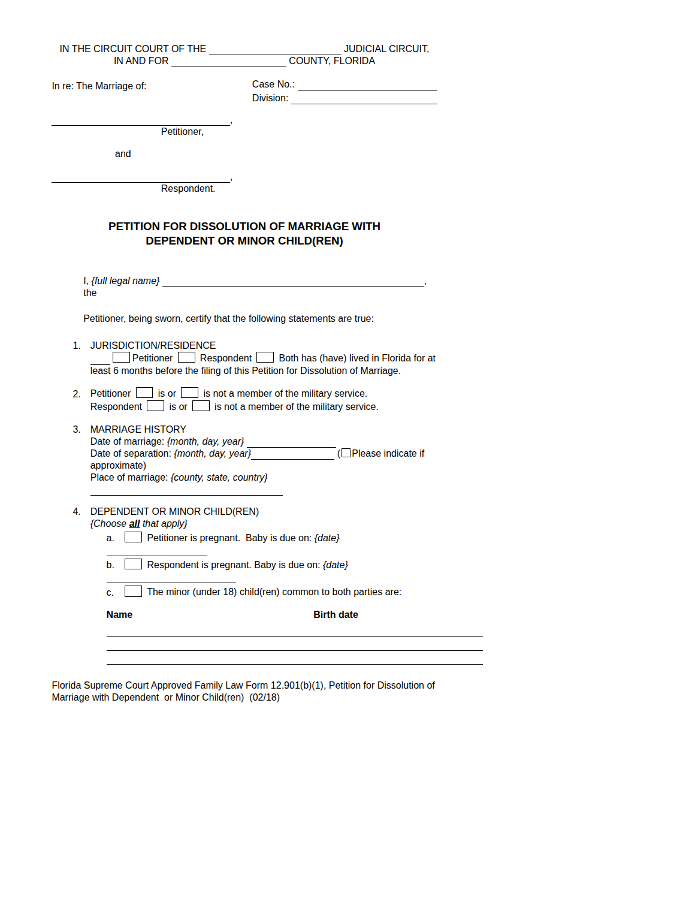IN THE CIRCUIT COURT OF THE JUDICIAL CIRCUIT,
IN AND FOR COUNTY, FLORIDA
Case No.:
Division:
In re: The Marriage of:
, Petitioner,
and
, Respondent.
PETITION FOR DISSOLUTION OF MARRIAGE WITH
DEPENDENT OR MINOR CHILD(REN)
I, {full legal name} , the
Petitioner, being sworn, certify that the following statements are true:
JURISDICTION/RESIDENCE
Petitioner Respondent Both has (have) lived in Florida for at least 6 months before the filing of this Petition for Dissolution of Marriage.
Petitioner is or is not a member of the military service.
Respondent is or is not a member of the military service.
MARRIAGE HISTORY
Date of marriage: {month, day, year}
Date of separation: {month, day, year} ( Please indicate if approximate)
Place of marriage: {county, state, country}
DEPENDENT OR MINOR CHILD(REN)
{Choose all that apply}
a. Petitioner is pregnant. Baby is due on: {date}
b. Respondent is pregnant. Baby is due on: {date}
c. The minor (under 18) child(ren) common to both parties are:
Name Birth date
Florida Supreme Court Approved Family Law Form 12.901(b)(1), Petition for Dissolution of Marriage with Dependent or Minor Child(ren) (02/18)